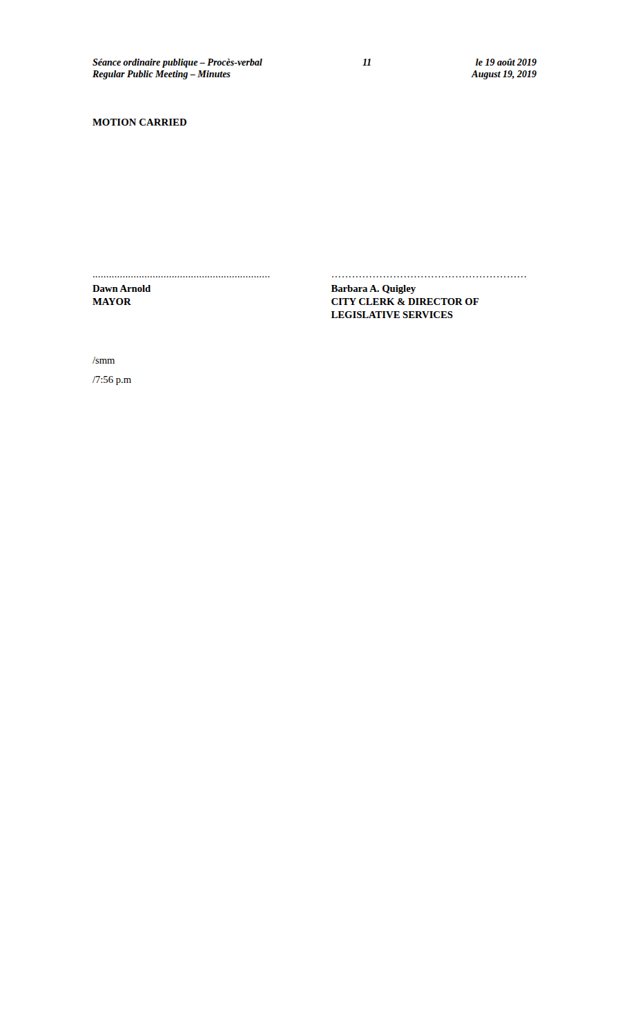Séance ordinaire publique – Procès-verbal
Regular Public Meeting – Minutes
11
le 19 août 2019
August 19, 2019
MOTION CARRIED
.................................................................
Dawn Arnold
MAYOR
…………………………………………………
Barbara A. Quigley
CITY CLERK & DIRECTOR OF
LEGISLATIVE SERVICES
/smm
/7:56 p.m